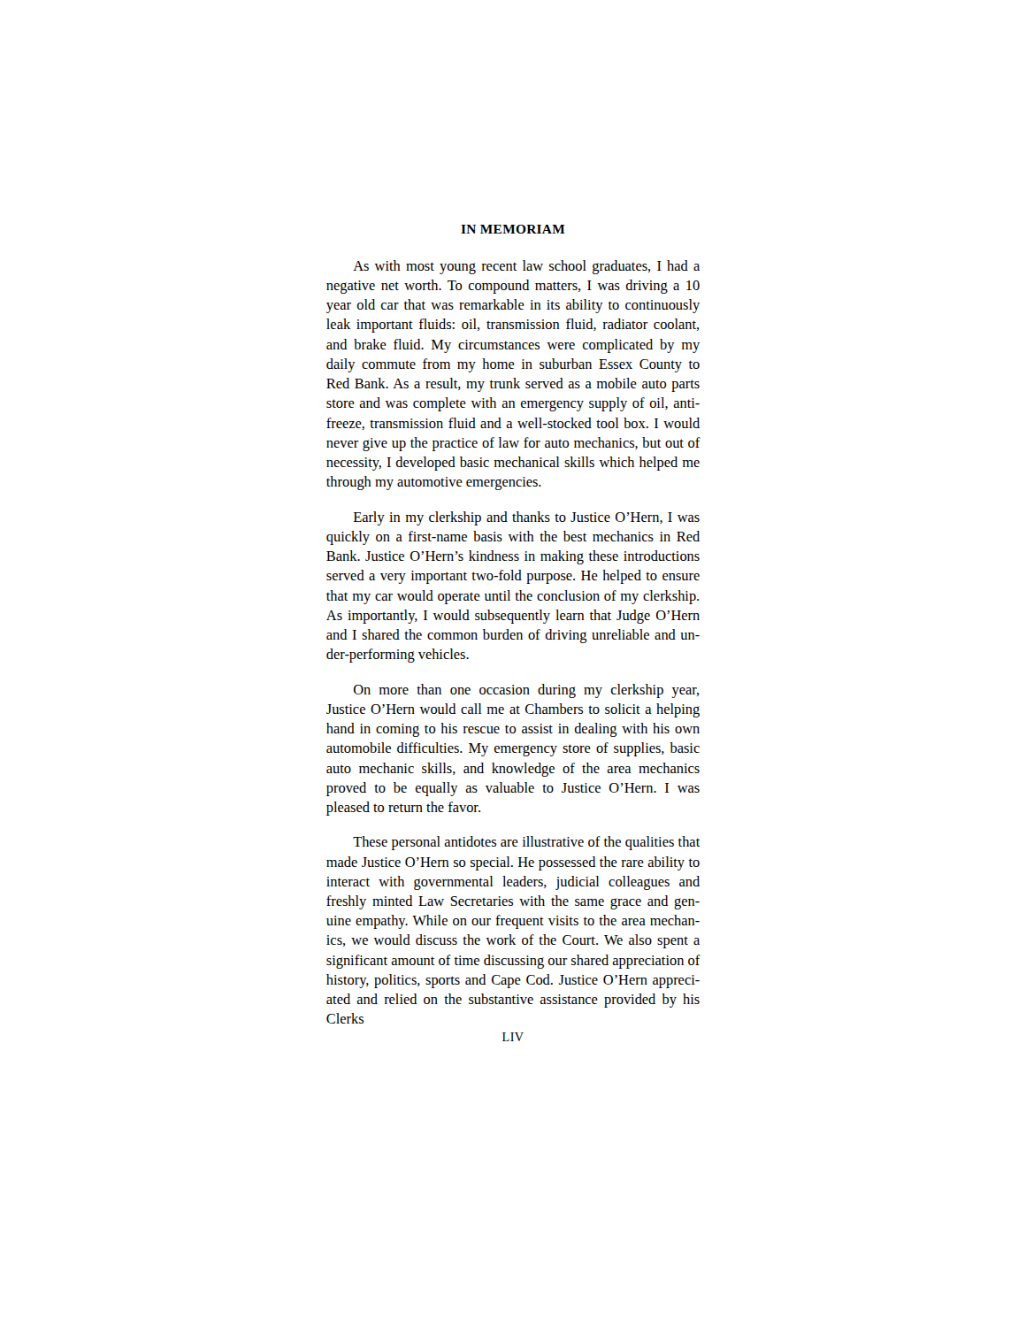IN MEMORIAM
As with most young recent law school graduates, I had a negative net worth. To compound matters, I was driving a 10 year old car that was remarkable in its ability to continuously leak important fluids: oil, transmission fluid, radiator coolant, and brake fluid. My circumstances were complicated by my daily commute from my home in suburban Essex County to Red Bank. As a result, my trunk served as a mobile auto parts store and was complete with an emergency supply of oil, anti-freeze, transmission fluid and a well-stocked tool box. I would never give up the practice of law for auto mechanics, but out of necessity, I developed basic mechanical skills which helped me through my automotive emergencies.
Early in my clerkship and thanks to Justice O’Hern, I was quickly on a first-name basis with the best mechanics in Red Bank. Justice O’Hern’s kindness in making these introductions served a very important two-fold purpose. He helped to ensure that my car would operate until the conclusion of my clerkship. As importantly, I would subsequently learn that Judge O’Hern and I shared the common burden of driving unreliable and under-performing vehicles.
On more than one occasion during my clerkship year, Justice O’Hern would call me at Chambers to solicit a helping hand in coming to his rescue to assist in dealing with his own automobile difficulties. My emergency store of supplies, basic auto mechanic skills, and knowledge of the area mechanics proved to be equally as valuable to Justice O’Hern. I was pleased to return the favor.
These personal antidotes are illustrative of the qualities that made Justice O’Hern so special. He possessed the rare ability to interact with governmental leaders, judicial colleagues and freshly minted Law Secretaries with the same grace and genuine empathy. While on our frequent visits to the area mechanics, we would discuss the work of the Court. We also spent a significant amount of time discussing our shared appreciation of history, politics, sports and Cape Cod. Justice O’Hern appreciated and relied on the substantive assistance provided by his Clerks
LIV